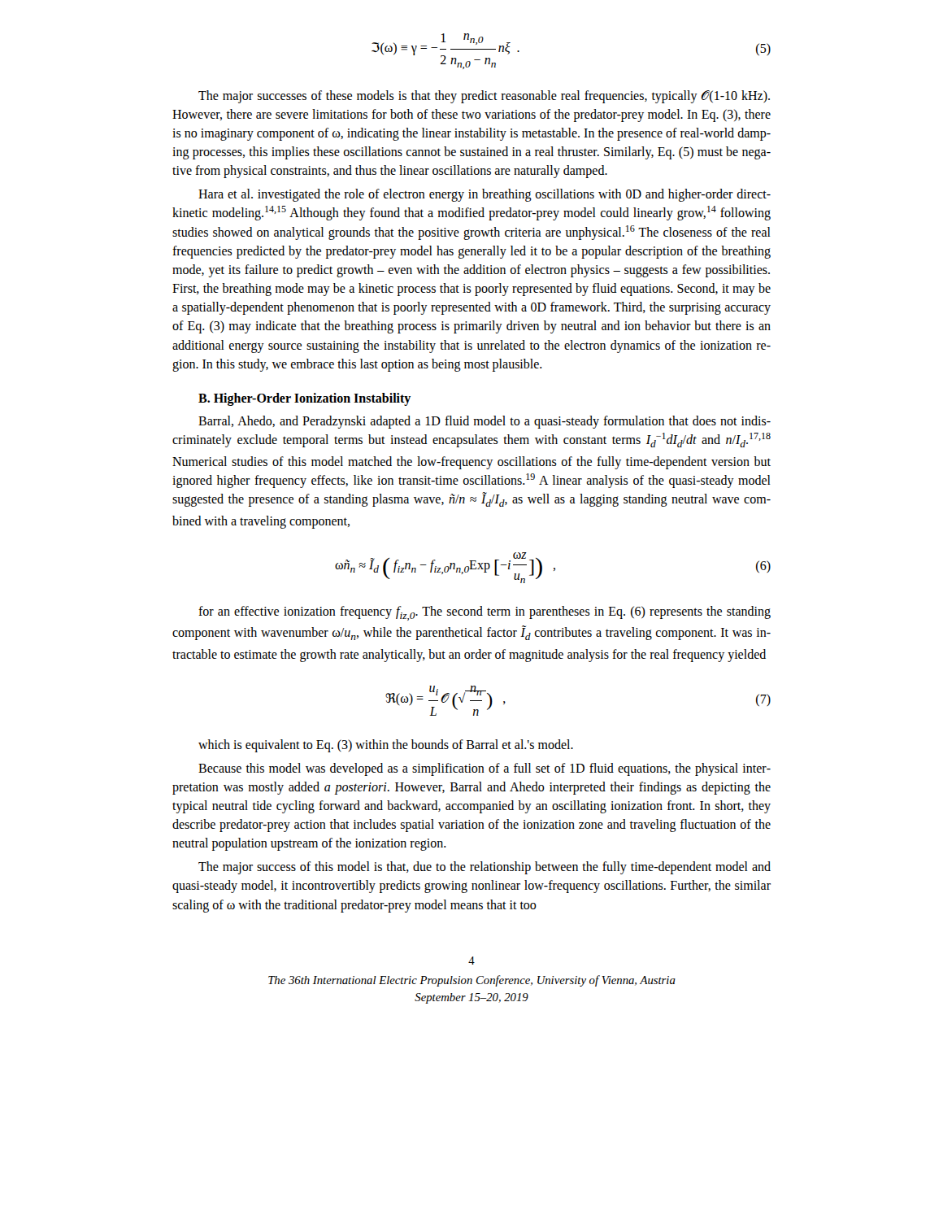ℑ(ω) ≡ γ = −12 nn,0 nn,0 − nn nξ .
(5)
The major successes of these models is that they predict reasonable real frequencies, typically 𝒪(1-10 kHz). However, there are severe limitations for both of these two variations of the predator-prey model. In Eq. (3), there is no imaginary component of ω, indicating the linear instability is metastable. In the presence of real-world damping processes, this implies these oscillations cannot be sustained in a real thruster. Similarly, Eq. (5) must be negative from physical constraints, and thus the linear oscillations are naturally damped.
Hara et al. investigated the role of electron energy in breathing oscillations with 0D and higher-order direct-kinetic modeling.14,15 Although they found that a modified predator-prey model could linearly grow,14 following studies showed on analytical grounds that the positive growth criteria are unphysical.16 The closeness of the real frequencies predicted by the predator-prey model has generally led it to be a popular description of the breathing mode, yet its failure to predict growth – even with the addition of electron physics – suggests a few possibilities. First, the breathing mode may be a kinetic process that is poorly represented by fluid equations. Second, it may be a spatially-dependent phenomenon that is poorly represented with a 0D framework. Third, the surprising accuracy of Eq. (3) may indicate that the breathing process is primarily driven by neutral and ion behavior but there is an additional energy source sustaining the instability that is unrelated to the electron dynamics of the ionization region. In this study, we embrace this last option as being most plausible.
B. Higher-Order Ionization Instability
Barral, Ahedo, and Peradzynski adapted a 1D fluid model to a quasi-steady formulation that does not indiscriminately exclude temporal terms but instead encapsulates them with constant terms Id−1dId/dt and n/Id.17,18 Numerical studies of this model matched the low-frequency oscillations of the fully time-dependent version but ignored higher frequency effects, like ion transit-time oscillations.19 A linear analysis of the quasi-steady model suggested the presence of a standing plasma wave, ñ/n ≈ Ĩd/Id, as well as a lagging standing neutral wave combined with a traveling component,
ωñn ≈ Ĩd ( fiznn − fiz,0nn,0 Exp [−iωz un]) ,
(6)
for an effective ionization frequency fiz,0. The second term in parentheses in Eq. (6) represents the standing component with wavenumber ω/un, while the parenthetical factor Ĩd contributes a traveling component. It was intractable to estimate the growth rate analytically, but an order of magnitude analysis for the real frequency yielded
ℜ(ω) = ui L𝒪 (√nn n) ,
(7)
which is equivalent to Eq. (3) within the bounds of Barral et al.'s model.
Because this model was developed as a simplification of a full set of 1D fluid equations, the physical interpretation was mostly added a posteriori. However, Barral and Ahedo interpreted their findings as depicting the typical neutral tide cycling forward and backward, accompanied by an oscillating ionization front. In short, they describe predator-prey action that includes spatial variation of the ionization zone and traveling fluctuation of the neutral population upstream of the ionization region.
The major success of this model is that, due to the relationship between the fully time-dependent model and quasi-steady model, it incontrovertibly predicts growing nonlinear low-frequency oscillations. Further, the similar scaling of ω with the traditional predator-prey model means that it too
4
The 36th International Electric Propulsion Conference, University of Vienna, Austria
September 15–20, 2019